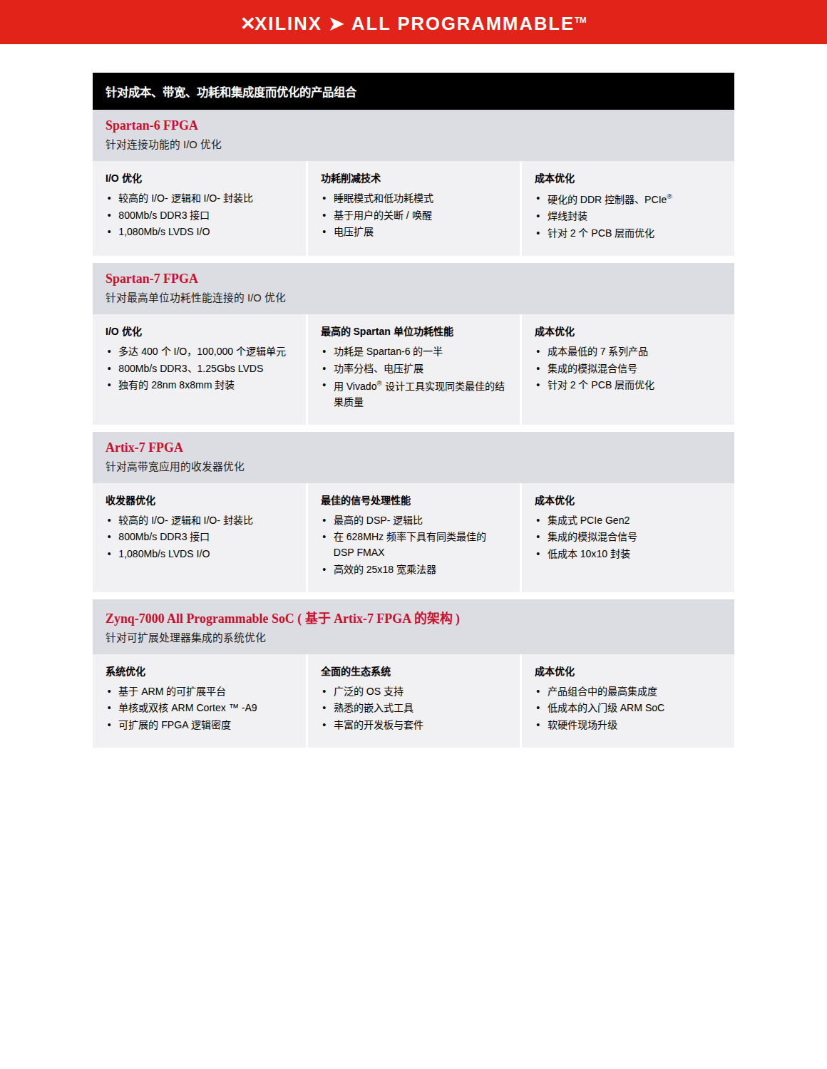✕XILINX ➤ ALL PROGRAMMABLETM
针对成本、带宽、功耗和集成度而优化的产品组合
Spartan-6 FPGA
针对连接功能的 I/O 优化
| I/O 优化 较高的 I/O- 逻辑和 I/O- 封装比 800Mb/s DDR3 接口 1,080Mb/s LVDS I/O | 功耗削减技术 睡眠模式和低功耗模式 基于用户的关断 / 唤醒 电压扩展 | 成本优化 硬化的 DDR 控制器、PCIe ® 焊线封装 针对 2 个 PCB 层而优化 |
Spartan-7 FPGA
针对最高单位功耗性能连接的 I/O 优化
| I/O 优化 多达 400 个 I/O，100,000 个逻辑单元 800Mb/s DDR3、1.25Gbs LVDS 独有的 28nm 8x8mm 封装 | 最高的 Spartan 单位功耗性能 功耗是 Spartan-6 的一半 功率分档、电压扩展 用 Vivado ® 设计工具实现同类最佳的结果质量 | 成本优化 成本最低的 7 系列产品 集成的模拟混合信号 针对 2 个 PCB 层而优化 |
Artix-7 FPGA
针对高带宽应用的收发器优化
| 收发器优化 较高的 I/O- 逻辑和 I/O- 封装比 800Mb/s DDR3 接口 1,080Mb/s LVDS I/O | 最佳的信号处理性能 最高的 DSP- 逻辑比 在 628MHz 频率下具有同类最佳的 DSP FMAX 高效的 25x18 宽乘法器 | 成本优化 集成式 PCIe Gen2 集成的模拟混合信号 低成本 10x10 封装 |
Zynq-7000 All Programmable SoC ( 基于 Artix-7 FPGA 的架构 )
针对可扩展处理器集成的系统优化
| 系统优化 基于 ARM 的可扩展平台 单核或双核 ARM Cortex ™ -A9 可扩展的 FPGA 逻辑密度 | 全面的生态系统 广泛的 OS 支持 熟悉的嵌入式工具 丰富的开发板与套件 | 成本优化 产品组合中的最高集成度 低成本的入门级 ARM SoC 软硬件现场升级 |